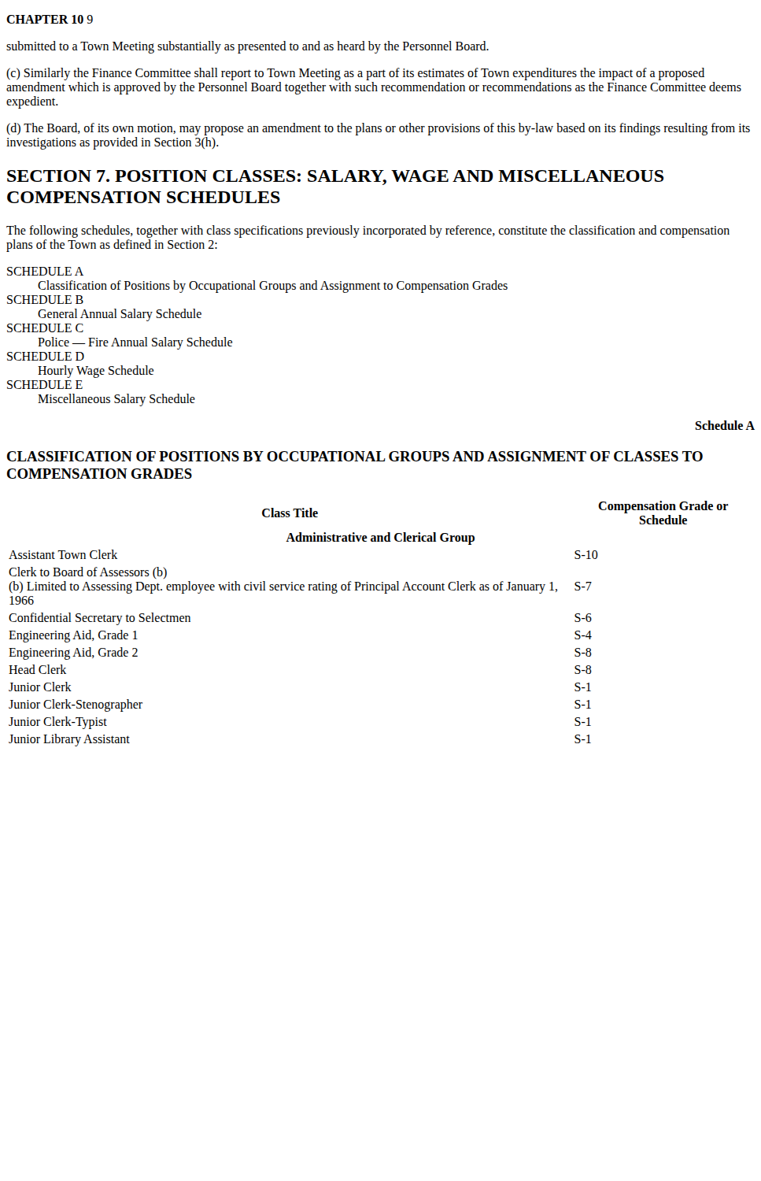CHAPTER 10 9
submitted to a Town Meeting substantially as presented to and as heard by the Personnel Board.
(c) Similarly the Finance Committee shall report to Town Meeting as a part of its estimates of Town expenditures the impact of a proposed amendment which is approved by the Personnel Board together with such recommendation or recommendations as the Finance Committee deems expedient.
(d) The Board, of its own motion, may propose an amendment to the plans or other provisions of this by-law based on its findings resulting from its investigations as provided in Section 3(h).
SECTION 7. POSITION CLASSES: SALARY, WAGE AND MISCELLANEOUS COMPENSATION SCHEDULES
The following schedules, together with class specifications previously incorporated by reference, constitute the classification and compensation plans of the Town as defined in Section 2:
SCHEDULE A
Classification of Positions by Occupational Groups and Assignment to Compensation Grades
SCHEDULE B
General Annual Salary Schedule
SCHEDULE C
Police — Fire Annual Salary Schedule
SCHEDULE D
Hourly Wage Schedule
SCHEDULE E
Miscellaneous Salary Schedule
Schedule A
CLASSIFICATION OF POSITIONS BY OCCUPATIONAL GROUPS AND ASSIGNMENT OF CLASSES TO COMPENSATION GRADES
| Class Title | Compensation Grade or Schedule |
| --- | --- |
| Administrative and Clerical Group |
| Assistant Town Clerk | S-10 |
| Clerk to Board of Assessors (b) (b) Limited to Assessing Dept. employee with civil service rating of Principal Account Clerk as of January 1, 1966 | S-7 |
| Confidential Secretary to Selectmen | S-6 |
| Engineering Aid, Grade 1 | S-4 |
| Engineering Aid, Grade 2 | S-8 |
| Head Clerk | S-8 |
| Junior Clerk | S-1 |
| Junior Clerk-Stenographer | S-1 |
| Junior Clerk-Typist | S-1 |
| Junior Library Assistant | S-1 |